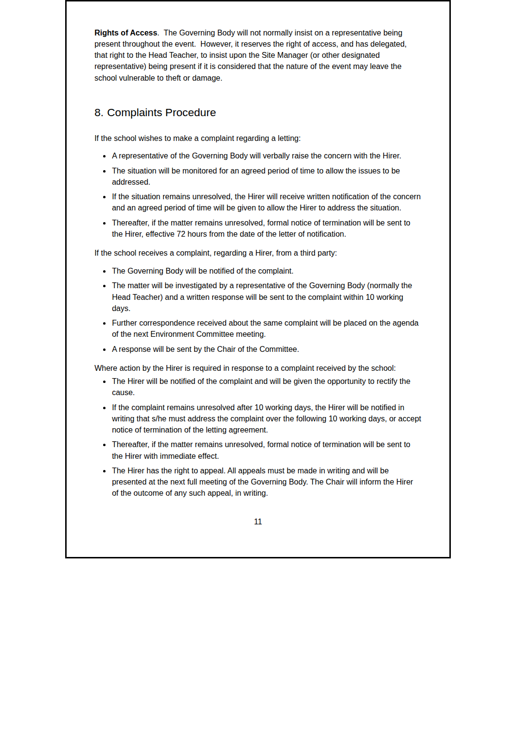Rights of Access. The Governing Body will not normally insist on a representative being present throughout the event. However, it reserves the right of access, and has delegated, that right to the Head Teacher, to insist upon the Site Manager (or other designated representative) being present if it is considered that the nature of the event may leave the school vulnerable to theft or damage.
8. Complaints Procedure
If the school wishes to make a complaint regarding a letting:
A representative of the Governing Body will verbally raise the concern with the Hirer.
The situation will be monitored for an agreed period of time to allow the issues to be addressed.
If the situation remains unresolved, the Hirer will receive written notification of the concern and an agreed period of time will be given to allow the Hirer to address the situation.
Thereafter, if the matter remains unresolved, formal notice of termination will be sent to the Hirer, effective 72 hours from the date of the letter of notification.
If the school receives a complaint, regarding a Hirer, from a third party:
The Governing Body will be notified of the complaint.
The matter will be investigated by a representative of the Governing Body (normally the Head Teacher) and a written response will be sent to the complaint within 10 working days.
Further correspondence received about the same complaint will be placed on the agenda of the next Environment Committee meeting.
A response will be sent by the Chair of the Committee.
Where action by the Hirer is required in response to a complaint received by the school:
The Hirer will be notified of the complaint and will be given the opportunity to rectify the cause.
If the complaint remains unresolved after 10 working days, the Hirer will be notified in writing that s/he must address the complaint over the following 10 working days, or accept notice of termination of the letting agreement.
Thereafter, if the matter remains unresolved, formal notice of termination will be sent to the Hirer with immediate effect.
The Hirer has the right to appeal. All appeals must be made in writing and will be presented at the next full meeting of the Governing Body. The Chair will inform the Hirer of the outcome of any such appeal, in writing.
11